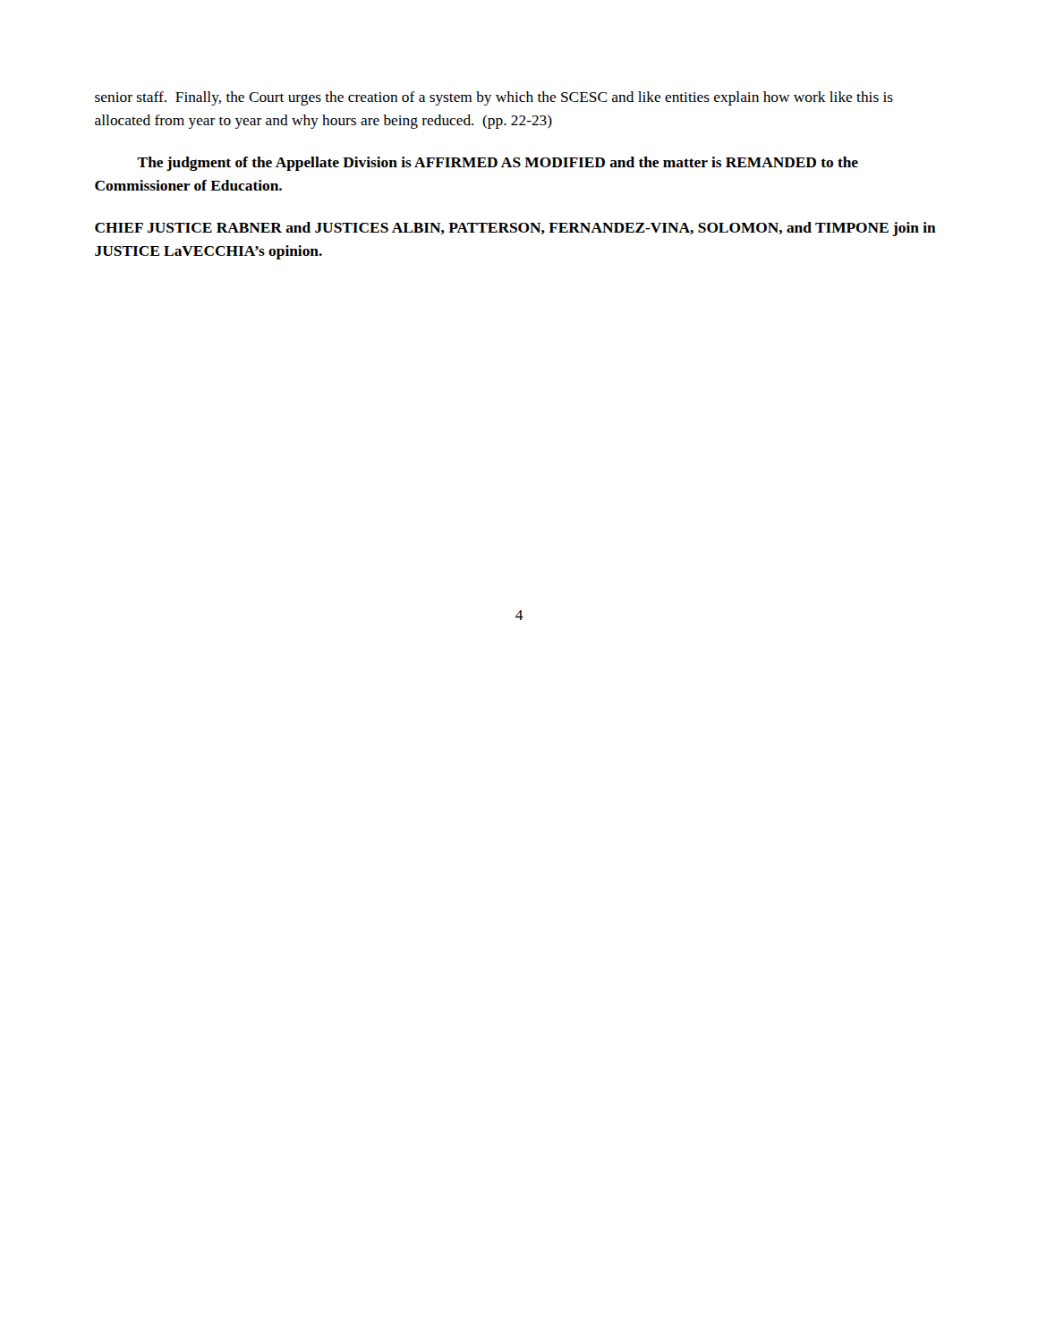senior staff. Finally, the Court urges the creation of a system by which the SCESC and like entities explain how work like this is allocated from year to year and why hours are being reduced. (pp. 22-23)
The judgment of the Appellate Division is AFFIRMED AS MODIFIED and the matter is REMANDED to the Commissioner of Education.
CHIEF JUSTICE RABNER and JUSTICES ALBIN, PATTERSON, FERNANDEZ-VINA, SOLOMON, and TIMPONE join in JUSTICE LaVECCHIA’s opinion.
4